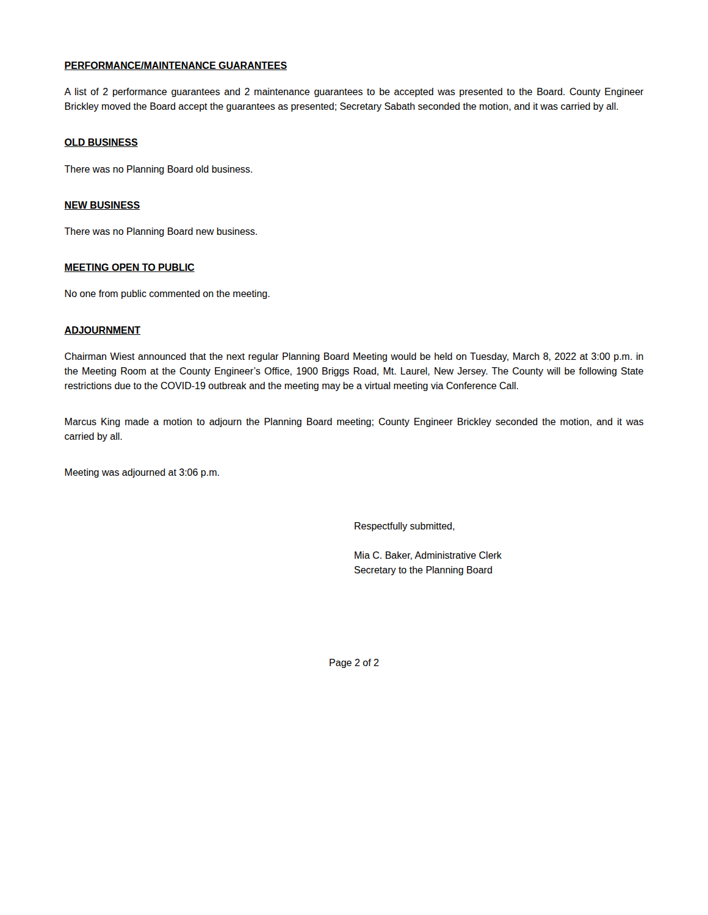Performance/Maintenance Guarantees
A list of 2 performance guarantees and 2 maintenance guarantees to be accepted was presented to the Board. County Engineer Brickley moved the Board accept the guarantees as presented; Secretary Sabath seconded the motion, and it was carried by all.
Old Business
There was no Planning Board old business.
New Business
There was no Planning Board new business.
Meeting Open to Public
No one from public commented on the meeting.
Adjournment
Chairman Wiest announced that the next regular Planning Board Meeting would be held on Tuesday, March 8, 2022 at 3:00 p.m. in the Meeting Room at the County Engineer’s Office, 1900 Briggs Road, Mt. Laurel, New Jersey. The County will be following State restrictions due to the COVID-19 outbreak and the meeting may be a virtual meeting via Conference Call.
Marcus King made a motion to adjourn the Planning Board meeting; County Engineer Brickley seconded the motion, and it was carried by all.
Meeting was adjourned at 3:06 p.m.
Respectfully submitted,
Mia C. Baker, Administrative Clerk
Secretary to the Planning Board
Page 2 of 2